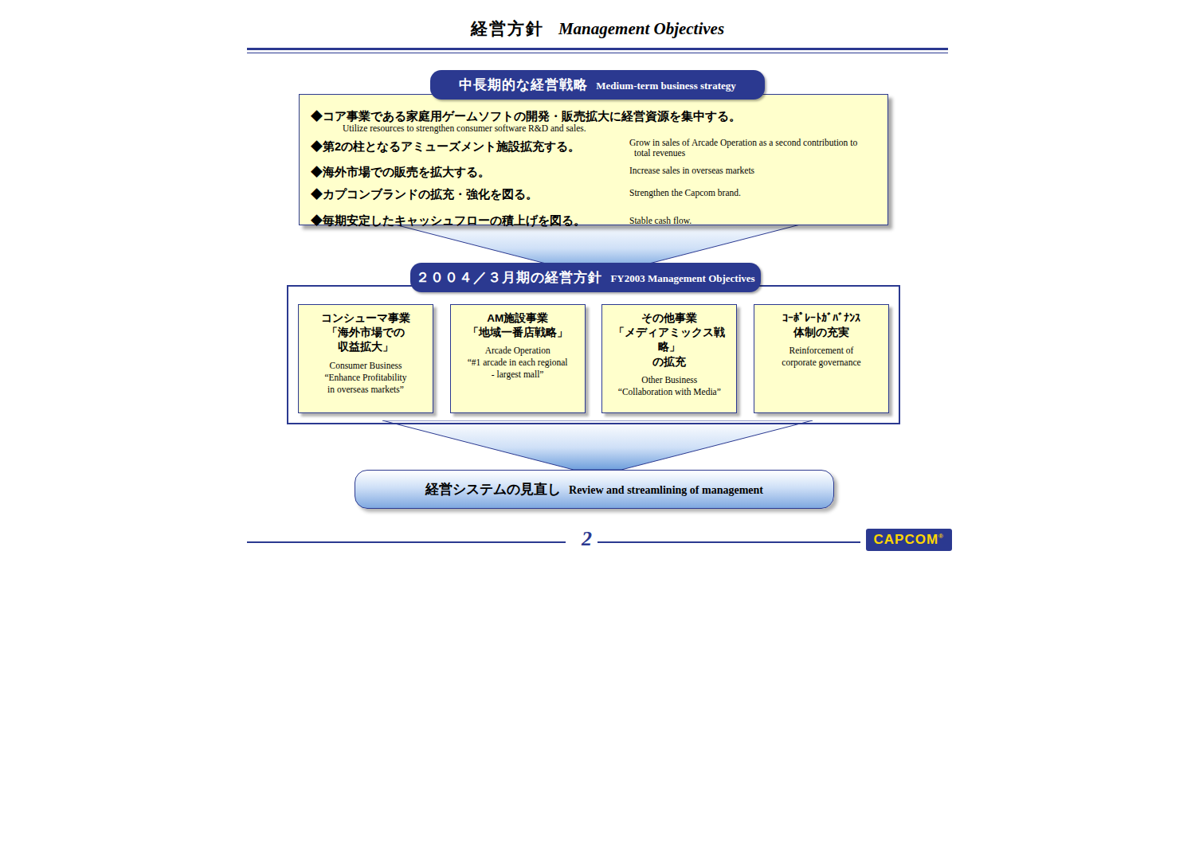経営方針 Management Objectives
◆コア事業である家庭用ゲームソフトの開発・販売拡大に経営資源を集中する。 Utilize resources to strengthen consumer software R&D and sales.
◆第2の柱となるアミューズメント施設拡充する。 Grow in sales of Arcade Operation as a second contribution to
total revenues
◆海外市場での販売を拡大する。 Increase sales in overseas markets
◆カプコンブランドの拡充・強化を図る。 Strengthen the Capcom brand.
◆毎期安定したキャッシュフローの積上げを図る。 Stable cash flow.
中長期的な経営戦略 Medium-term business strategy
コンシューマ事業
「海外市場での
収益拡大」 Consumer Business
“Enhance Profitability
in overseas markets”
AM施設事業
「地域一番店戦略」 Arcade Operation
“#1 arcade in each regional
- largest mall”
その他事業
「メディアミックス戦略」
の拡充 Other Business
“Collaboration with Media”
ｺｰﾎﾟﾚｰﾄｶﾞﾊﾞﾅﾝｽ
体制の充実 Reinforcement of
corporate governance
２００４／３月期の経営方針 FY2003 Management Objectives
経営システムの見直し Review and streamlining of management
2
CAPCOM®